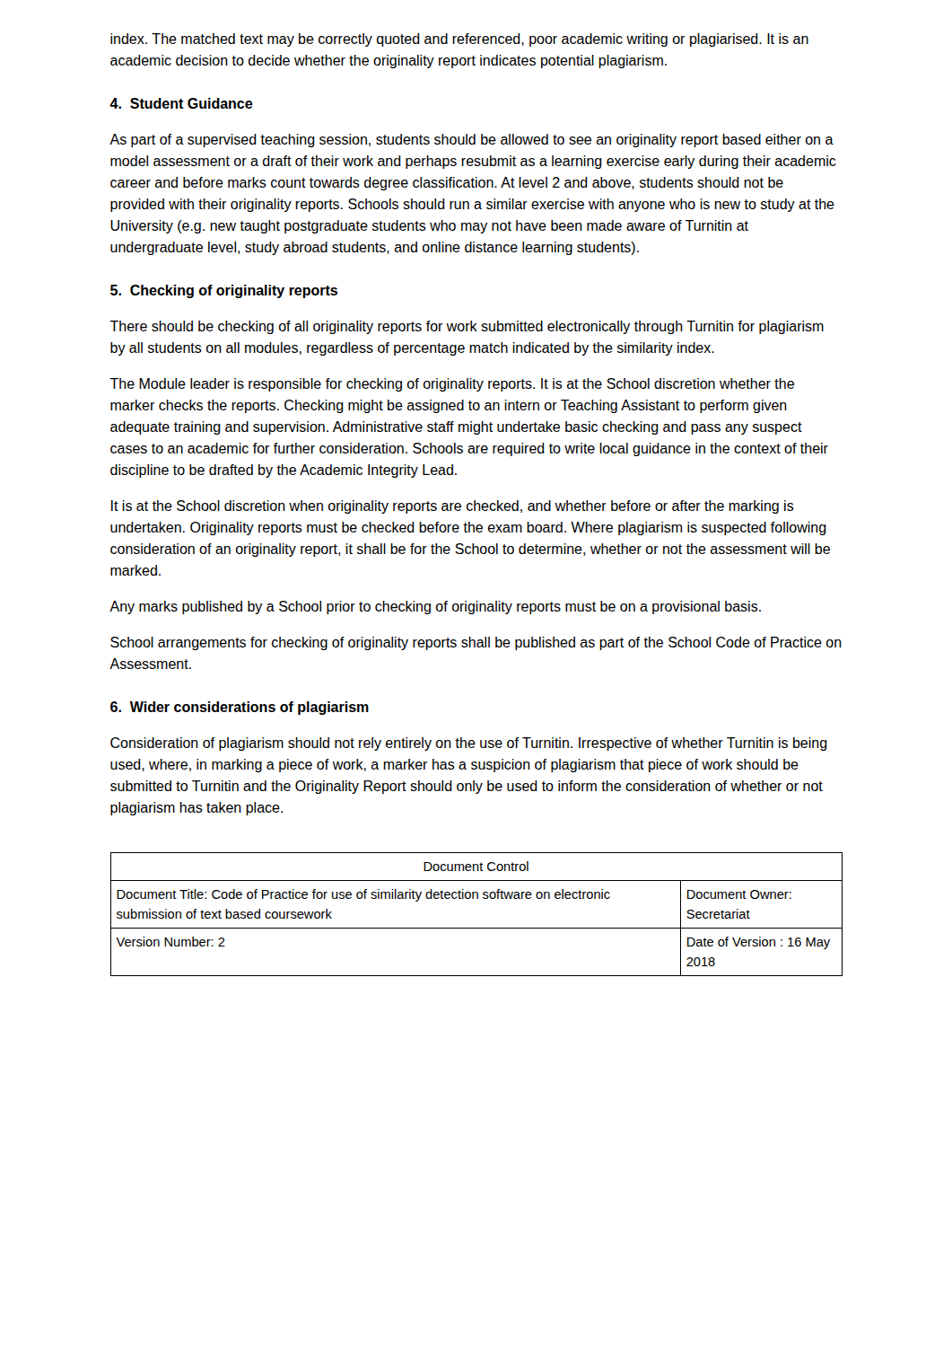index. The matched text may be correctly quoted and referenced, poor academic writing or plagiarised. It is an academic decision to decide whether the originality report indicates potential plagiarism.
4. Student Guidance
As part of a supervised teaching session, students should be allowed to see an originality report based either on a model assessment or a draft of their work and perhaps resubmit as a learning exercise early during their academic career and before marks count towards degree classification. At level 2 and above, students should not be provided with their originality reports. Schools should run a similar exercise with anyone who is new to study at the University (e.g. new taught postgraduate students who may not have been made aware of Turnitin at undergraduate level, study abroad students, and online distance learning students).
5. Checking of originality reports
There should be checking of all originality reports for work submitted electronically through Turnitin for plagiarism by all students on all modules, regardless of percentage match indicated by the similarity index.
The Module leader is responsible for checking of originality reports. It is at the School discretion whether the marker checks the reports. Checking might be assigned to an intern or Teaching Assistant to perform given adequate training and supervision. Administrative staff might undertake basic checking and pass any suspect cases to an academic for further consideration. Schools are required to write local guidance in the context of their discipline to be drafted by the Academic Integrity Lead.
It is at the School discretion when originality reports are checked, and whether before or after the marking is undertaken. Originality reports must be checked before the exam board. Where plagiarism is suspected following consideration of an originality report, it shall be for the School to determine, whether or not the assessment will be marked.
Any marks published by a School prior to checking of originality reports must be on a provisional basis.
School arrangements for checking of originality reports shall be published as part of the School Code of Practice on Assessment.
6. Wider considerations of plagiarism
Consideration of plagiarism should not rely entirely on the use of Turnitin. Irrespective of whether Turnitin is being used, where, in marking a piece of work, a marker has a suspicion of plagiarism that piece of work should be submitted to Turnitin and the Originality Report should only be used to inform the consideration of whether or not plagiarism has taken place.
Document Control
| Document Title: Code of Practice for use of similarity detection software on electronic submission of text based coursework | Document Owner: Secretariat |
| Version Number: 2 | Date of Version : 16 May 2018 |